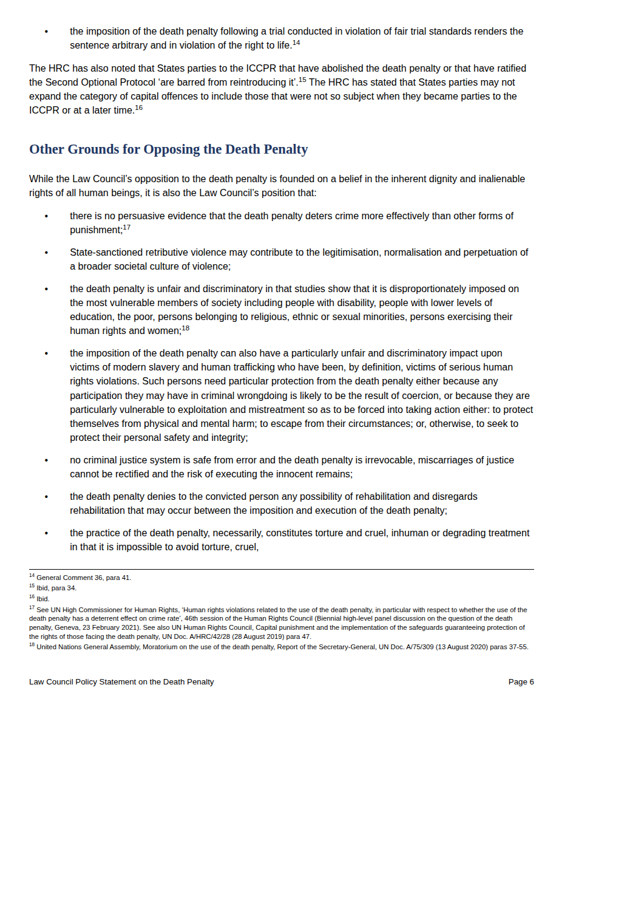the imposition of the death penalty following a trial conducted in violation of fair trial standards renders the sentence arbitrary and in violation of the right to life.14
The HRC has also noted that States parties to the ICCPR that have abolished the death penalty or that have ratified the Second Optional Protocol ‘are barred from reintroducing it’.15 The HRC has stated that States parties may not expand the category of capital offences to include those that were not so subject when they became parties to the ICCPR or at a later time.16
Other Grounds for Opposing the Death Penalty
While the Law Council’s opposition to the death penalty is founded on a belief in the inherent dignity and inalienable rights of all human beings, it is also the Law Council’s position that:
there is no persuasive evidence that the death penalty deters crime more effectively than other forms of punishment;17
State-sanctioned retributive violence may contribute to the legitimisation, normalisation and perpetuation of a broader societal culture of violence;
the death penalty is unfair and discriminatory in that studies show that it is disproportionately imposed on the most vulnerable members of society including people with disability, people with lower levels of education, the poor, persons belonging to religious, ethnic or sexual minorities, persons exercising their human rights and women;18
the imposition of the death penalty can also have a particularly unfair and discriminatory impact upon victims of modern slavery and human trafficking who have been, by definition, victims of serious human rights violations. Such persons need particular protection from the death penalty either because any participation they may have in criminal wrongdoing is likely to be the result of coercion, or because they are particularly vulnerable to exploitation and mistreatment so as to be forced into taking action either: to protect themselves from physical and mental harm; to escape from their circumstances; or, otherwise, to seek to protect their personal safety and integrity;
no criminal justice system is safe from error and the death penalty is irrevocable, miscarriages of justice cannot be rectified and the risk of executing the innocent remains;
the death penalty denies to the convicted person any possibility of rehabilitation and disregards rehabilitation that may occur between the imposition and execution of the death penalty;
the practice of the death penalty, necessarily, constitutes torture and cruel, inhuman or degrading treatment in that it is impossible to avoid torture, cruel,
14 General Comment 36, para 41.
15 Ibid, para 34.
16 Ibid.
17 See UN High Commissioner for Human Rights, ‘Human rights violations related to the use of the death penalty, in particular with respect to whether the use of the death penalty has a deterrent effect on crime rate’, 46th session of the Human Rights Council (Biennial high-level panel discussion on the question of the death penalty, Geneva, 23 February 2021). See also UN Human Rights Council, Capital punishment and the implementation of the safeguards guaranteeing protection of the rights of those facing the death penalty, UN Doc. A/HRC/42/28 (28 August 2019) para 47.
18 United Nations General Assembly, Moratorium on the use of the death penalty, Report of the Secretary-General, UN Doc. A/75/309 (13 August 2020) paras 37-55.
Law Council Policy Statement on the Death Penalty Page 6